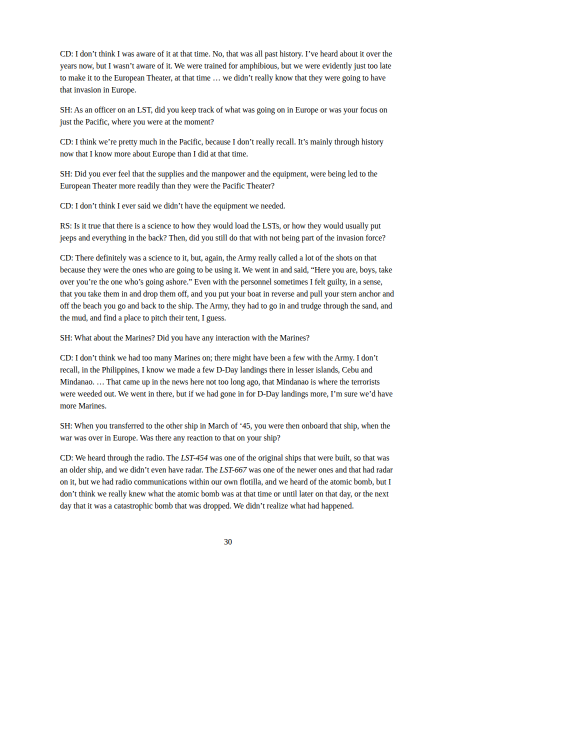CD: I don’t think I was aware of it at that time. No, that was all past history. I’ve heard about it over the years now, but I wasn’t aware of it. We were trained for amphibious, but we were evidently just too late to make it to the European Theater, at that time … we didn’t really know that they were going to have that invasion in Europe.
SH: As an officer on an LST, did you keep track of what was going on in Europe or was your focus on just the Pacific, where you were at the moment?
CD: I think we’re pretty much in the Pacific, because I don’t really recall. It’s mainly through history now that I know more about Europe than I did at that time.
SH: Did you ever feel that the supplies and the manpower and the equipment, were being led to the European Theater more readily than they were the Pacific Theater?
CD: I don’t think I ever said we didn’t have the equipment we needed.
RS: Is it true that there is a science to how they would load the LSTs, or how they would usually put jeeps and everything in the back? Then, did you still do that with not being part of the invasion force?
CD: There definitely was a science to it, but, again, the Army really called a lot of the shots on that because they were the ones who are going to be using it. We went in and said, “Here you are, boys, take over you’re the one who’s going ashore.” Even with the personnel sometimes I felt guilty, in a sense, that you take them in and drop them off, and you put your boat in reverse and pull your stern anchor and off the beach you go and back to the ship. The Army, they had to go in and trudge through the sand, and the mud, and find a place to pitch their tent, I guess.
SH: What about the Marines? Did you have any interaction with the Marines?
CD: I don’t think we had too many Marines on; there might have been a few with the Army. I don’t recall, in the Philippines, I know we made a few D-Day landings there in lesser islands, Cebu and Mindanao. … That came up in the news here not too long ago, that Mindanao is where the terrorists were weeded out. We went in there, but if we had gone in for D-Day landings more, I’m sure we’d have more Marines.
SH: When you transferred to the other ship in March of ‘45, you were then onboard that ship, when the war was over in Europe. Was there any reaction to that on your ship?
CD: We heard through the radio. The LST-454 was one of the original ships that were built, so that was an older ship, and we didn’t even have radar. The LST-667 was one of the newer ones and that had radar on it, but we had radio communications within our own flotilla, and we heard of the atomic bomb, but I don’t think we really knew what the atomic bomb was at that time or until later on that day, or the next day that it was a catastrophic bomb that was dropped. We didn’t realize what had happened.
30